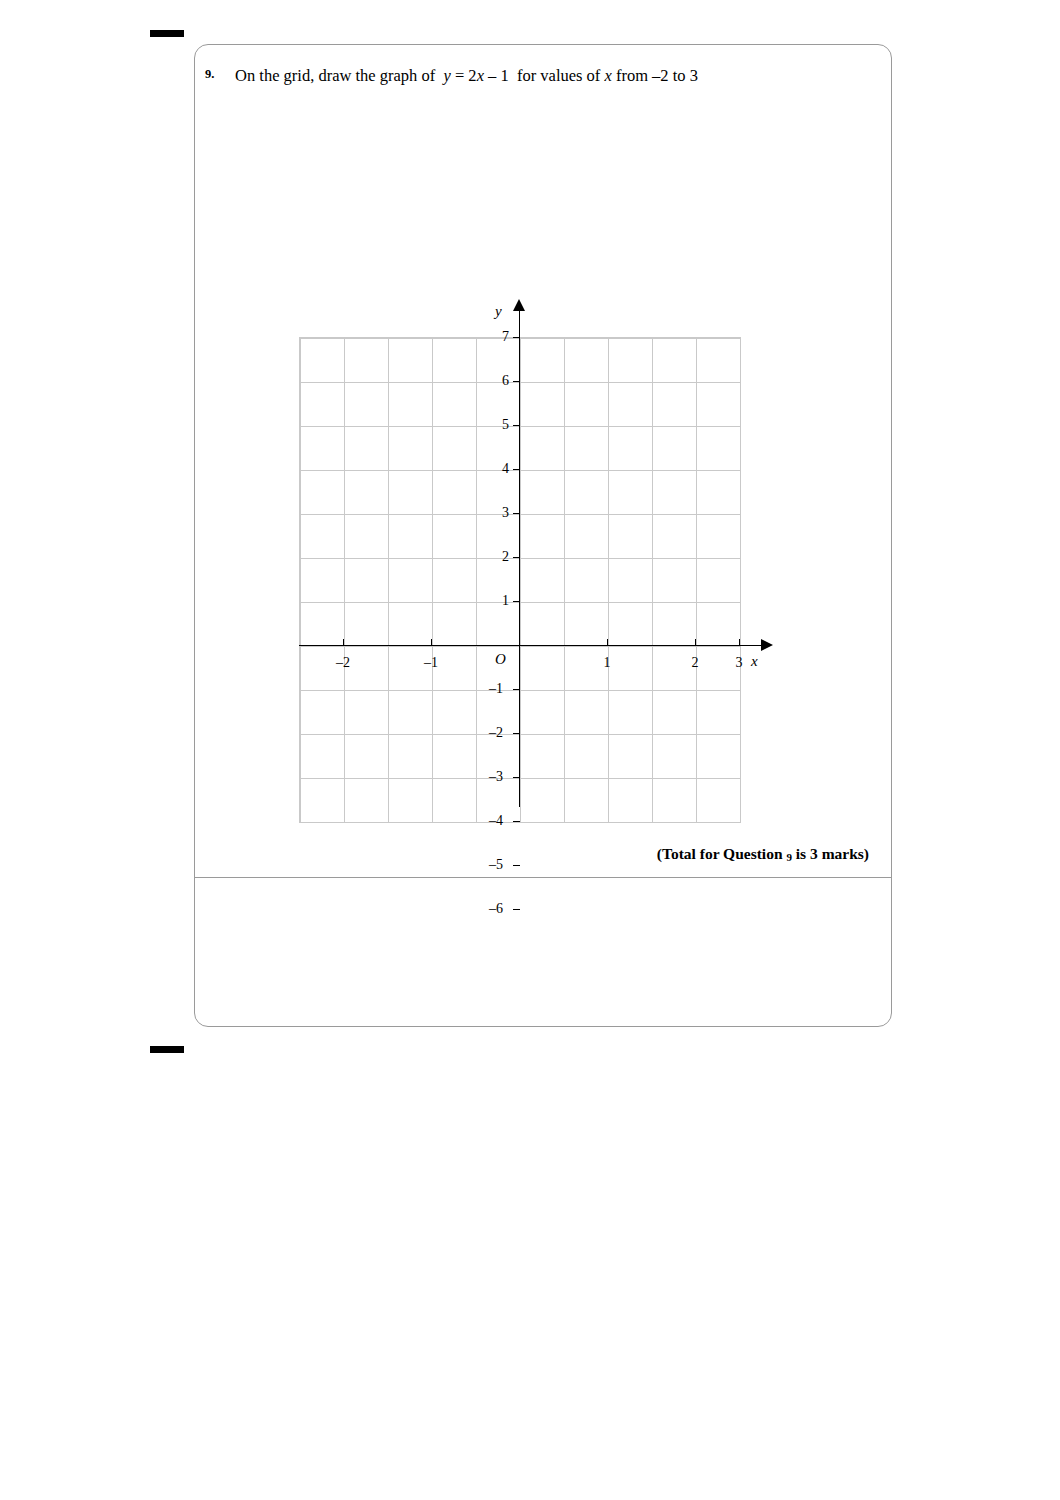9.
On the grid, draw the graph of y = 2x – 1 for values of x from –2 to 3
y x O
7
6
5
4
3
2
1
–1
–2
–3
–4
–5
–6
–2
–1
1
2
3
(Total for Question 9 is 3 marks)